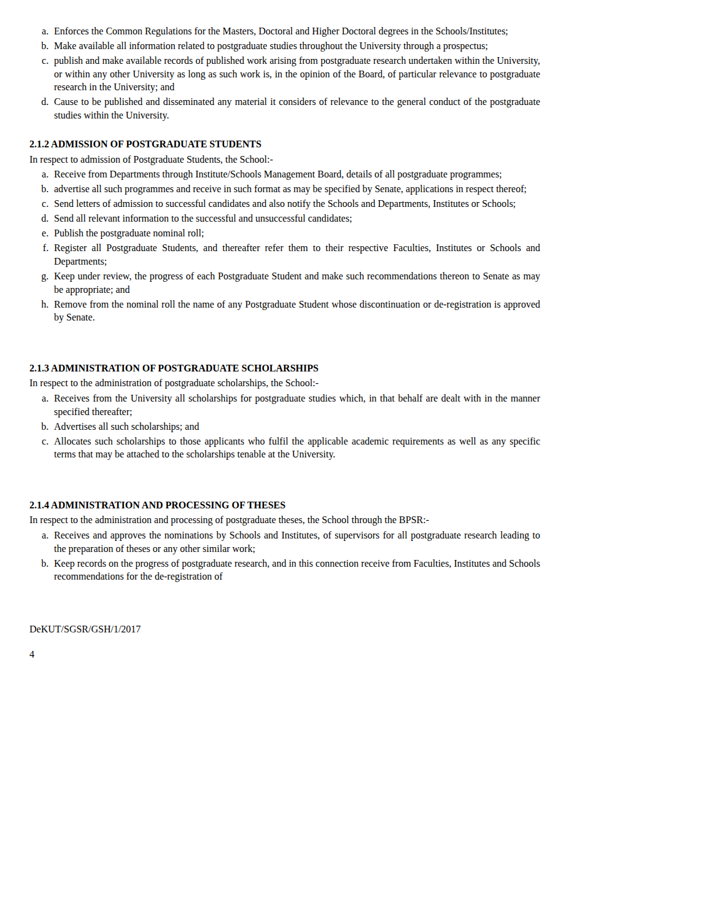Enforces the Common Regulations for the Masters, Doctoral and Higher Doctoral degrees in the Schools/Institutes;
Make available all information related to postgraduate studies throughout the University through a prospectus;
publish and make available records of published work arising from postgraduate research undertaken within the University, or within any other University as long as such work is, in the opinion of the Board, of particular relevance to postgraduate research in the University; and
Cause to be published and disseminated any material it considers of relevance to the general conduct of the postgraduate studies within the University.
2.1.2 ADMISSION OF POSTGRADUATE STUDENTS
In respect to admission of Postgraduate Students, the School:-
Receive from Departments through Institute/Schools Management Board, details of all postgraduate programmes;
advertise all such programmes and receive in such format as may be specified by Senate, applications in respect thereof;
Send letters of admission to successful candidates and also notify the Schools and Departments, Institutes or Schools;
Send all relevant information to the successful and unsuccessful candidates;
Publish the postgraduate nominal roll;
Register all Postgraduate Students, and thereafter refer them to their respective Faculties, Institutes or Schools and Departments;
Keep under review, the progress of each Postgraduate Student and make such recommendations thereon to Senate as may be appropriate; and
Remove from the nominal roll the name of any Postgraduate Student whose discontinuation or de-registration is approved by Senate.
2.1.3 ADMINISTRATION OF POSTGRADUATE SCHOLARSHIPS
In respect to the administration of postgraduate scholarships, the School:-
Receives from the University all scholarships for postgraduate studies which, in that behalf are dealt with in the manner specified thereafter;
Advertises all such scholarships; and
Allocates such scholarships to those applicants who fulfil the applicable academic requirements as well as any specific terms that may be attached to the scholarships tenable at the University.
2.1.4 ADMINISTRATION AND PROCESSING OF THESES
In respect to the administration and processing of postgraduate theses, the School through the BPSR:-
Receives and approves the nominations by Schools and Institutes, of supervisors for all postgraduate research leading to the preparation of theses or any other similar work;
Keep records on the progress of postgraduate research, and in this connection receive from Faculties, Institutes and Schools recommendations for the de-registration of
DeKUT/SGSR/GSH/1/2017
4